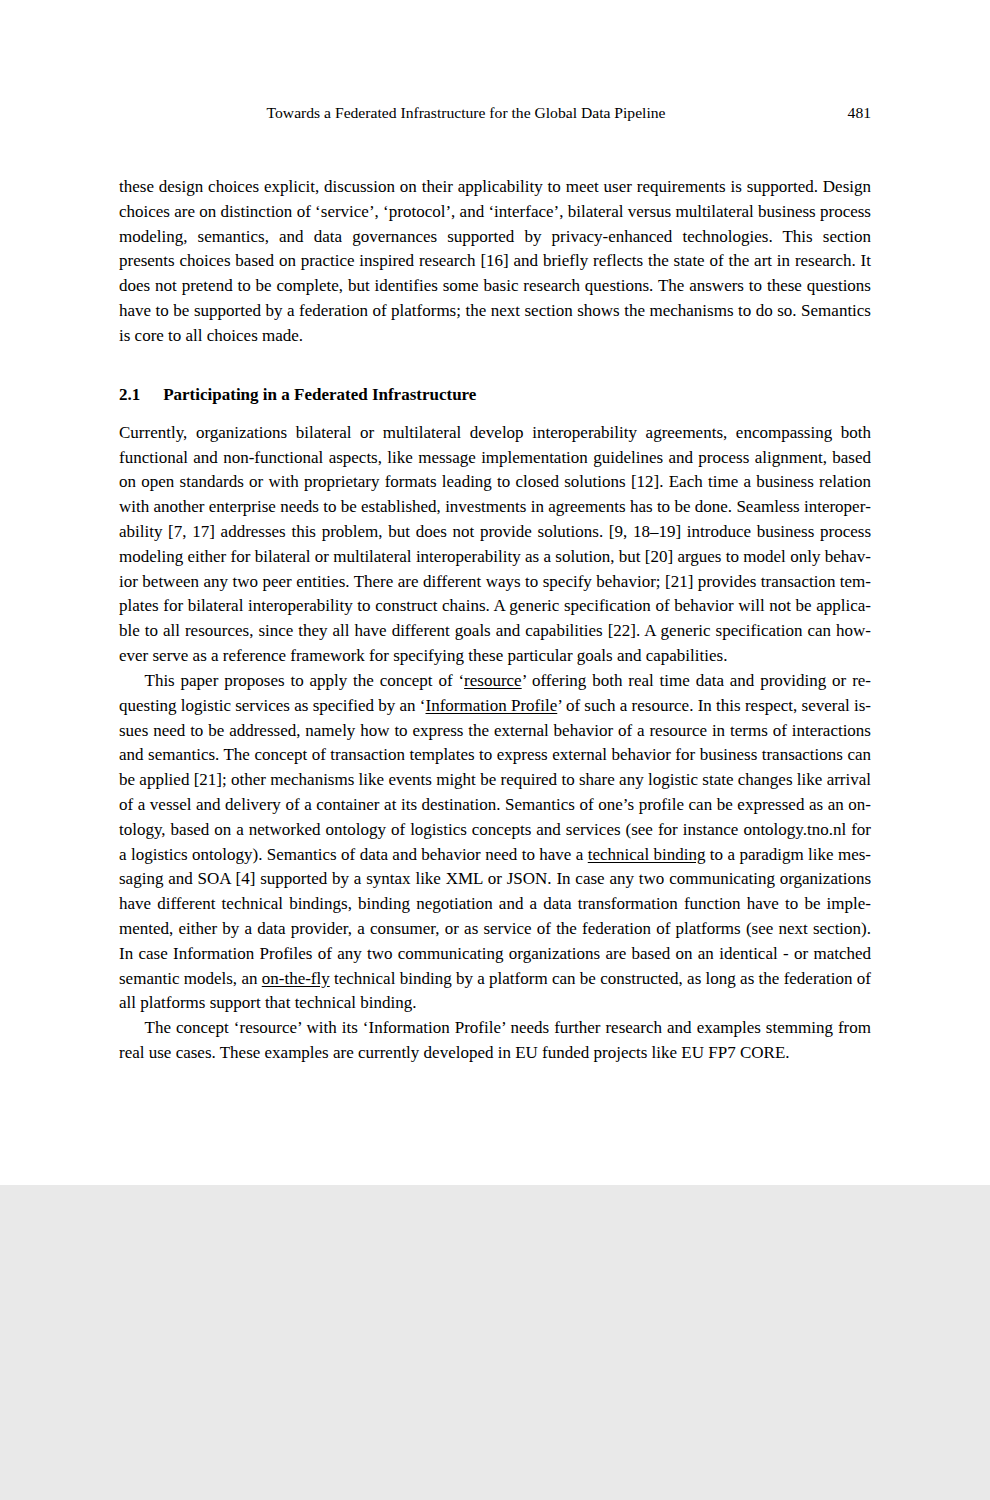Towards a Federated Infrastructure for the Global Data Pipeline 481
these design choices explicit, discussion on their applicability to meet user requirements is supported. Design choices are on distinction of ‘service’, ‘protocol’, and ‘interface’, bilateral versus multilateral business process modeling, semantics, and data governances supported by privacy-enhanced technologies. This section presents choices based on practice inspired research [16] and briefly reflects the state of the art in research. It does not pretend to be complete, but identifies some basic research questions. The answers to these questions have to be supported by a federation of platforms; the next section shows the mechanisms to do so. Semantics is core to all choices made.
2.1 Participating in a Federated Infrastructure
Currently, organizations bilateral or multilateral develop interoperability agreements, encompassing both functional and non-functional aspects, like message implementation guidelines and process alignment, based on open standards or with proprietary formats leading to closed solutions [12]. Each time a business relation with another enterprise needs to be established, investments in agreements has to be done. Seamless interoperability [7, 17] addresses this problem, but does not provide solutions. [9, 18–19] introduce business process modeling either for bilateral or multilateral interoperability as a solution, but [20] argues to model only behavior between any two peer entities. There are different ways to specify behavior; [21] provides transaction templates for bilateral interoperability to construct chains. A generic specification of behavior will not be applicable to all resources, since they all have different goals and capabilities [22]. A generic specification can however serve as a reference framework for specifying these particular goals and capabilities.
This paper proposes to apply the concept of ‘resource’ offering both real time data and providing or requesting logistic services as specified by an ‘Information Profile’ of such a resource. In this respect, several issues need to be addressed, namely how to express the external behavior of a resource in terms of interactions and semantics. The concept of transaction templates to express external behavior for business transactions can be applied [21]; other mechanisms like events might be required to share any logistic state changes like arrival of a vessel and delivery of a container at its destination. Semantics of one’s profile can be expressed as an ontology, based on a networked ontology of logistics concepts and services (see for instance ontology.tno.nl for a logistics ontology). Semantics of data and behavior need to have a technical binding to a paradigm like messaging and SOA [4] supported by a syntax like XML or JSON. In case any two communicating organizations have different technical bindings, binding negotiation and a data transformation function have to be implemented, either by a data provider, a consumer, or as service of the federation of platforms (see next section). In case Information Profiles of any two communicating organizations are based on an identical - or matched semantic models, an on-the-fly technical binding by a platform can be constructed, as long as the federation of all platforms support that technical binding.
The concept ‘resource’ with its ‘Information Profile’ needs further research and examples stemming from real use cases. These examples are currently developed in EU funded projects like EU FP7 CORE.